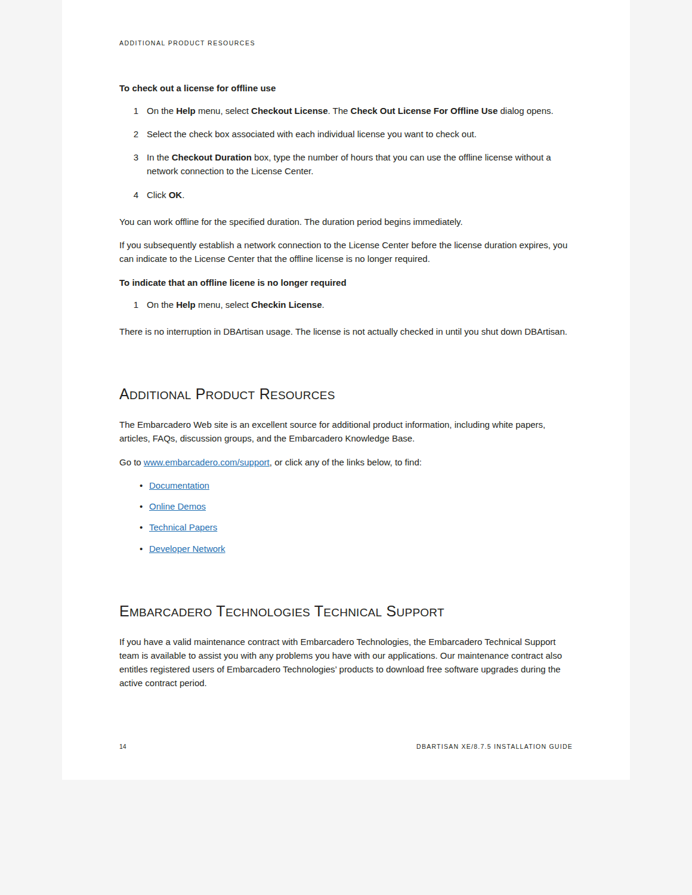Additional Product Resources
To check out a license for offline use
On the Help menu, select Checkout License. The Check Out License For Offline Use dialog opens.
Select the check box associated with each individual license you want to check out.
In the Checkout Duration box, type the number of hours that you can use the offline license without a network connection to the License Center.
Click OK.
You can work offline for the specified duration. The duration period begins immediately.
If you subsequently establish a network connection to the License Center before the license duration expires, you can indicate to the License Center that the offline license is no longer required.
To indicate that an offline licene is no longer required
On the Help menu, select Checkin License.
There is no interruption in DBArtisan usage. The license is not actually checked in until you shut down DBArtisan.
ADDITIONAL PRODUCT RESOURCES
The Embarcadero Web site is an excellent source for additional product information, including white papers, articles, FAQs, discussion groups, and the Embarcadero Knowledge Base.
Go to www.embarcadero.com/support, or click any of the links below, to find:
Documentation
Online Demos
Technical Papers
Developer Network
EMBARCADERO TECHNOLOGIES TECHNICAL SUPPORT
If you have a valid maintenance contract with Embarcadero Technologies, the Embarcadero Technical Support team is available to assist you with any problems you have with our applications. Our maintenance contract also entitles registered users of Embarcadero Technologies’ products to download free software upgrades during the active contract period.
14 DBArtisan XE/8.7.5 Installation Guide